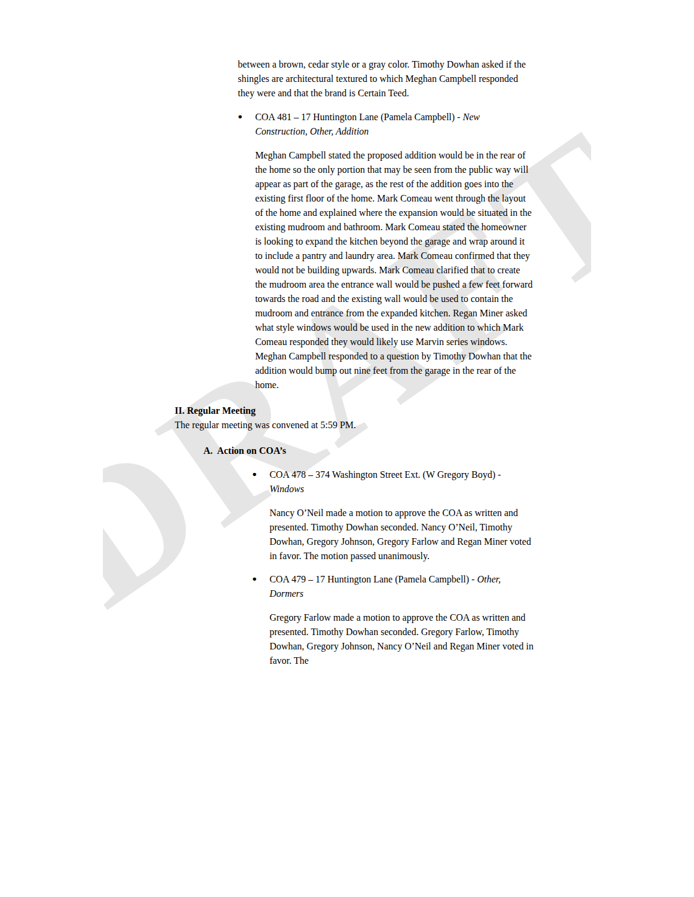DRAFT
between a brown, cedar style or a gray color. Timothy Dowhan asked if the shingles are architectural textured to which Meghan Campbell responded they were and that the brand is Certain Teed.
COA 481 – 17 Huntington Lane (Pamela Campbell) - New Construction, Other, Addition
Meghan Campbell stated the proposed addition would be in the rear of the home so the only portion that may be seen from the public way will appear as part of the garage, as the rest of the addition goes into the existing first floor of the home. Mark Comeau went through the layout of the home and explained where the expansion would be situated in the existing mudroom and bathroom. Mark Comeau stated the homeowner is looking to expand the kitchen beyond the garage and wrap around it to include a pantry and laundry area. Mark Comeau confirmed that they would not be building upwards. Mark Comeau clarified that to create the mudroom area the entrance wall would be pushed a few feet forward towards the road and the existing wall would be used to contain the mudroom and entrance from the expanded kitchen. Regan Miner asked what style windows would be used in the new addition to which Mark Comeau responded they would likely use Marvin series windows. Meghan Campbell responded to a question by Timothy Dowhan that the addition would bump out nine feet from the garage in the rear of the home.
II. Regular Meeting
The regular meeting was convened at 5:59 PM.
A. Action on COA’s
COA 478 – 374 Washington Street Ext. (W Gregory Boyd) - Windows
Nancy O’Neil made a motion to approve the COA as written and presented. Timothy Dowhan seconded. Nancy O’Neil, Timothy Dowhan, Gregory Johnson, Gregory Farlow and Regan Miner voted in favor. The motion passed unanimously.
COA 479 – 17 Huntington Lane (Pamela Campbell) - Other, Dormers
Gregory Farlow made a motion to approve the COA as written and presented. Timothy Dowhan seconded. Gregory Farlow, Timothy Dowhan, Gregory Johnson, Nancy O’Neil and Regan Miner voted in favor. The